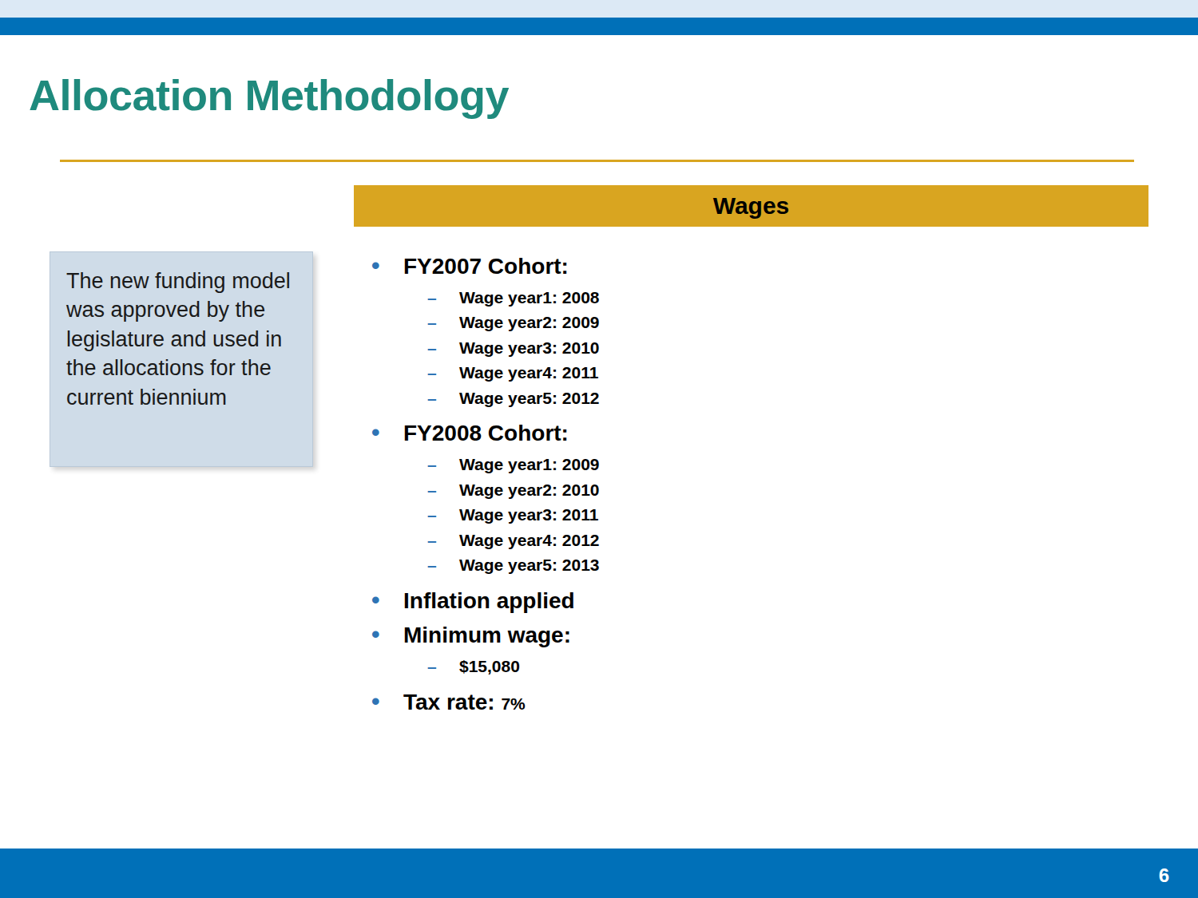Allocation Methodology
The new funding model was approved by the legislature and used in the allocations for the current biennium
Wages
FY2007 Cohort:
Wage year1: 2008
Wage year2: 2009
Wage year3: 2010
Wage year4: 2011
Wage year5: 2012
FY2008 Cohort:
Wage year1: 2009
Wage year2: 2010
Wage year3: 2011
Wage year4: 2012
Wage year5: 2013
Inflation applied
Minimum wage:
$15,080
Tax rate: 7%
6